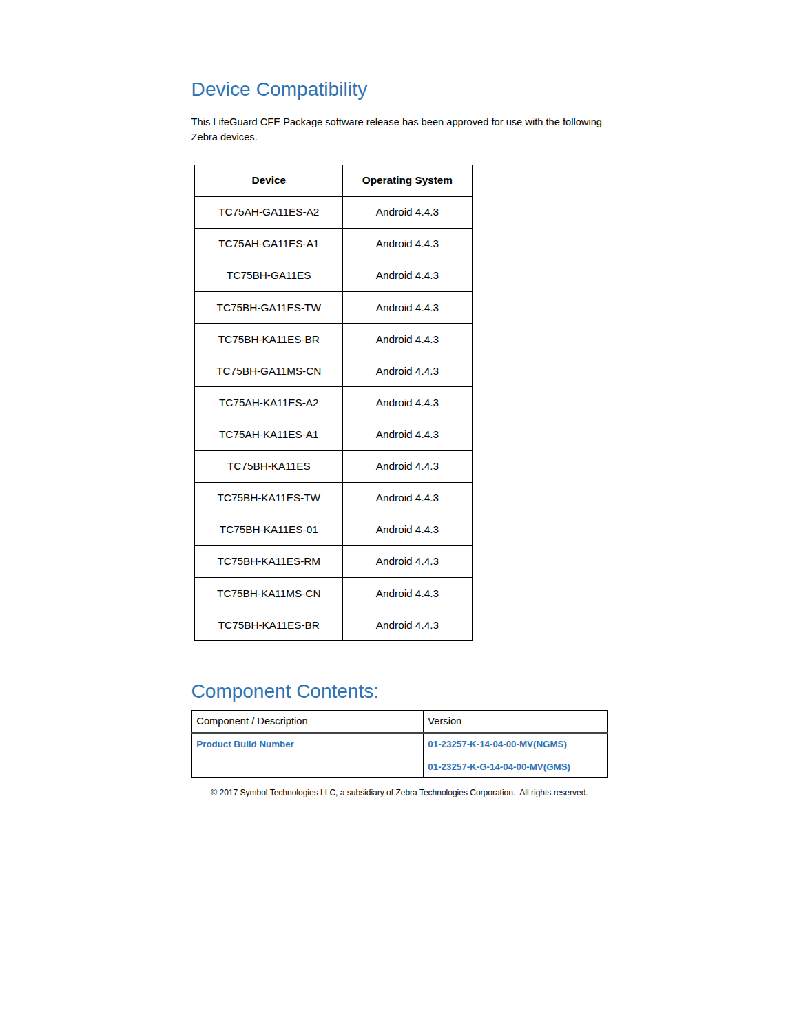Device Compatibility
This LifeGuard CFE Package software release has been approved for use with the following Zebra devices.
| Device | Operating System |
| --- | --- |
| TC75AH-GA11ES-A2 | Android 4.4.3 |
| TC75AH-GA11ES-A1 | Android 4.4.3 |
| TC75BH-GA11ES | Android 4.4.3 |
| TC75BH-GA11ES-TW | Android 4.4.3 |
| TC75BH-KA11ES-BR | Android 4.4.3 |
| TC75BH-GA11MS-CN | Android 4.4.3 |
| TC75AH-KA11ES-A2 | Android 4.4.3 |
| TC75AH-KA11ES-A1 | Android 4.4.3 |
| TC75BH-KA11ES | Android 4.4.3 |
| TC75BH-KA11ES-TW | Android 4.4.3 |
| TC75BH-KA11ES-01 | Android 4.4.3 |
| TC75BH-KA11ES-RM | Android 4.4.3 |
| TC75BH-KA11MS-CN | Android 4.4.3 |
| TC75BH-KA11ES-BR | Android 4.4.3 |
Component Contents:
| Component / Description | Version |
| --- | --- |
| Product Build Number | 01-23257-K-14-04-00-MV(NGMS) 01-23257-K-G-14-04-00-MV(GMS) |
© 2017 Symbol Technologies LLC, a subsidiary of Zebra Technologies Corporation. All rights reserved.